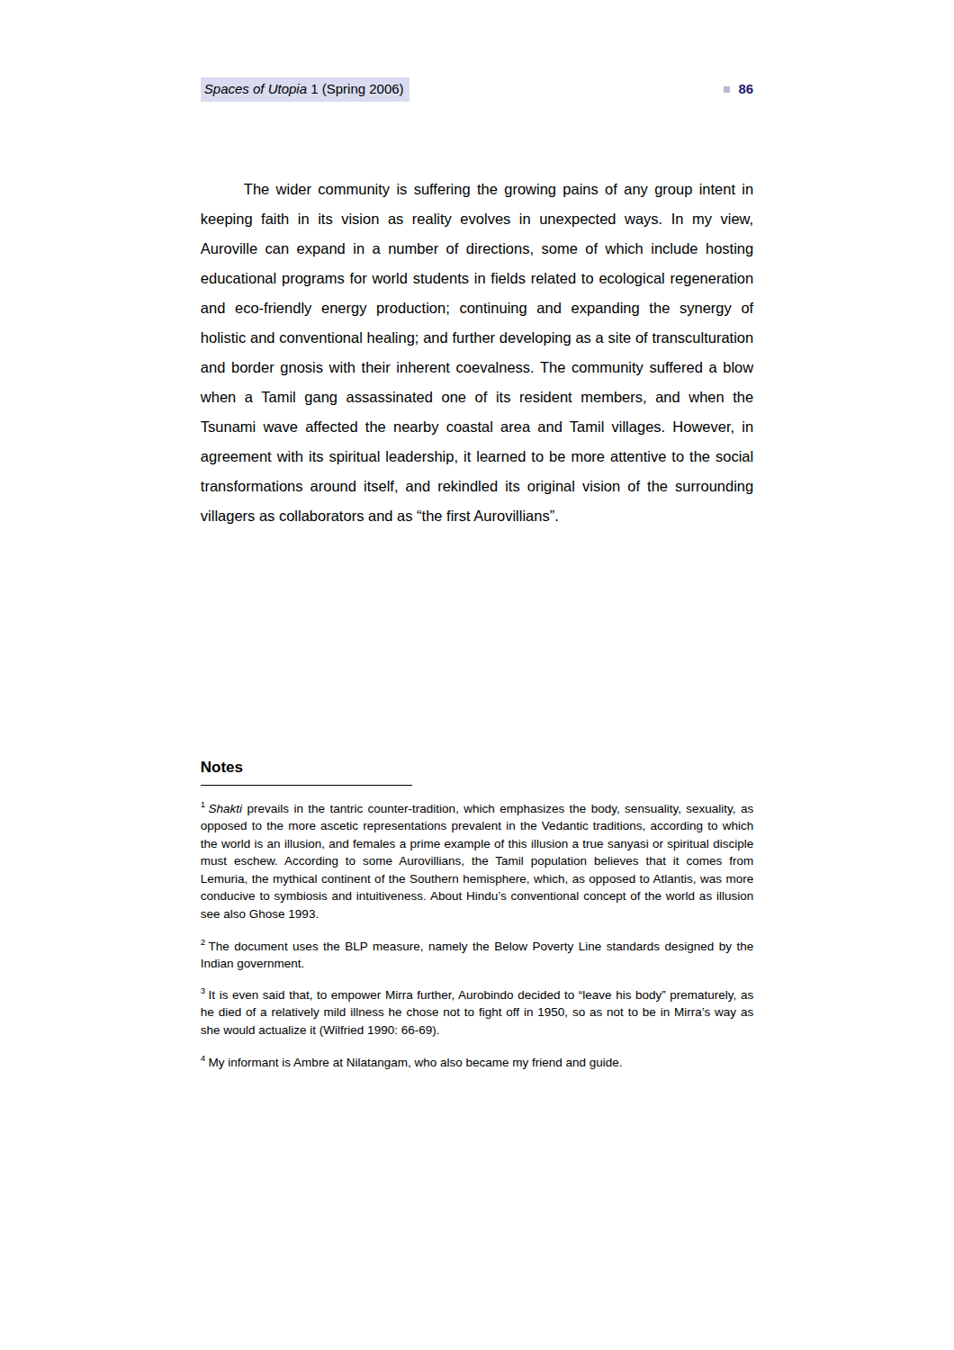Spaces of Utopia 1 (Spring 2006)
86
The wider community is suffering the growing pains of any group intent in keeping faith in its vision as reality evolves in unexpected ways. In my view, Auroville can expand in a number of directions, some of which include hosting educational programs for world students in fields related to ecological regeneration and eco-friendly energy production; continuing and expanding the synergy of holistic and conventional healing; and further developing as a site of transculturation and border gnosis with their inherent coevalness. The community suffered a blow when a Tamil gang assassinated one of its resident members, and when the Tsunami wave affected the nearby coastal area and Tamil villages. However, in agreement with its spiritual leadership, it learned to be more attentive to the social transformations around itself, and rekindled its original vision of the surrounding villagers as collaborators and as “the first Aurovillians”.
Notes
1 Shakti prevails in the tantric counter-tradition, which emphasizes the body, sensuality, sexuality, as opposed to the more ascetic representations prevalent in the Vedantic traditions, according to which the world is an illusion, and females a prime example of this illusion a true sanyasi or spiritual disciple must eschew. According to some Aurovillians, the Tamil population believes that it comes from Lemuria, the mythical continent of the Southern hemisphere, which, as opposed to Atlantis, was more conducive to symbiosis and intuitiveness. About Hindu’s conventional concept of the world as illusion see also Ghose 1993.
2 The document uses the BLP measure, namely the Below Poverty Line standards designed by the Indian government.
3 It is even said that, to empower Mirra further, Aurobindo decided to “leave his body” prematurely, as he died of a relatively mild illness he chose not to fight off in 1950, so as not to be in Mirra’s way as she would actualize it (Wilfried 1990: 66-69).
4 My informant is Ambre at Nilatangam, who also became my friend and guide.